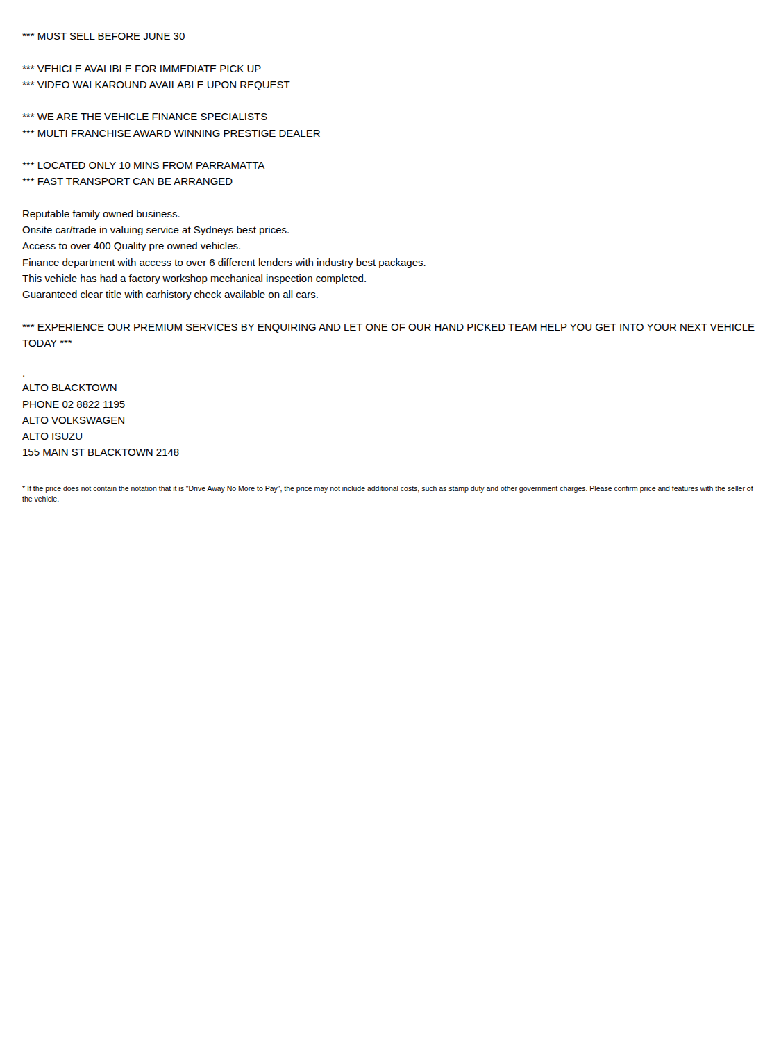*** MUST SELL BEFORE JUNE 30
*** VEHICLE AVALIBLE FOR IMMEDIATE PICK UP
*** VIDEO WALKAROUND AVAILABLE UPON REQUEST
*** WE ARE THE VEHICLE FINANCE SPECIALISTS
*** MULTI FRANCHISE AWARD WINNING PRESTIGE DEALER
*** LOCATED ONLY 10 MINS FROM PARRAMATTA
*** FAST TRANSPORT CAN BE ARRANGED
Reputable family owned business.
Onsite car/trade in valuing service at Sydneys best prices.
Access to over 400 Quality pre owned vehicles.
Finance department with access to over 6 different lenders with industry best packages.
This vehicle has had a factory workshop mechanical inspection completed.
Guaranteed clear title with carhistory check available on all cars.
*** EXPERIENCE OUR PREMIUM SERVICES BY ENQUIRING AND LET ONE OF OUR HAND PICKED TEAM HELP YOU GET INTO YOUR NEXT VEHICLE TODAY ***
.
ALTO BLACKTOWN
PHONE 02 8822 1195
ALTO VOLKSWAGEN
ALTO ISUZU
155 MAIN ST BLACKTOWN 2148
* If the price does not contain the notation that it is "Drive Away No More to Pay", the price may not include additional costs, such as stamp duty and other government charges. Please confirm price and features with the seller of the vehicle.